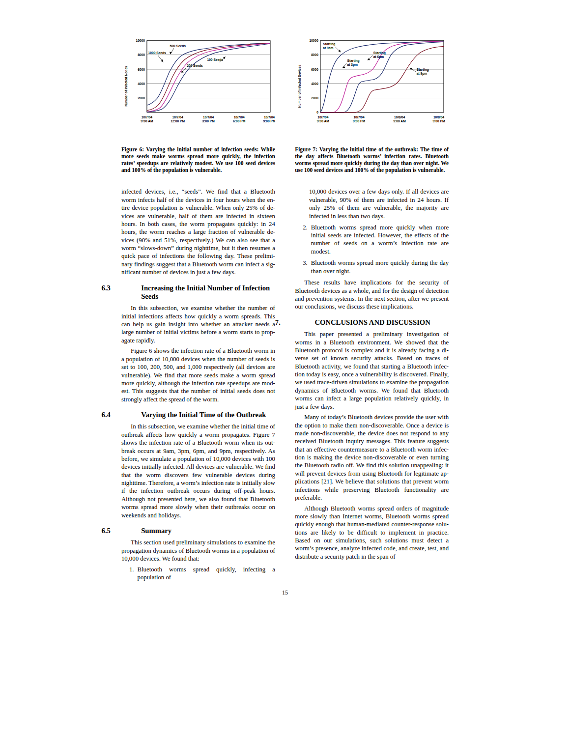Number of Infected Nodes 10000 8000 6000 4000 2000 10/7/04 9:00 AM 10/7/04 12:00 PM 10/7/04 3:00 PM 10/7/04 6:00 PM 10/7/04 9:00 PM 500 Seeds 1000 Seeds 100 Seeds 200 Seeds
Figure 6: Varying the initial number of infection seeds: While more seeds make worms spread more quickly, the infection rates’ speedups are relatively modest. We use 100 seed devices and 100% of the population is vulnerable.
Number of Infected Devices 10000 8000 6000 4000 2000 0 10/7/04 9:00 AM 10/7/04 9:00 PM 10/8/04 9:00 AM 10/8/04 9:00 PM Starting at 9am Starting at 3pm Starting at 6pm Starting at 9pm
Figure 7: Varying the initial time of the outbreak: The time of the day affects Bluetooth worms’ infection rates. Bluetooth worms spread more quickly during the day than over night. We use 100 seed devices and 100% of the population is vulnerable.
infected devices, i.e., “seeds”. We find that a Bluetooth worm infects half of the devices in four hours when the entire device population is vulnerable. When only 25% of devices are vulnerable, half of them are infected in sixteen hours. In both cases, the worm propagates quickly: in 24 hours, the worm reaches a large fraction of vulnerable devices (90% and 51%, respectively.) We can also see that a worm “slows-down” during nighttime, but it then resumes a quick pace of infections the following day. These preliminary findings suggest that a Bluetooth worm can infect a significant number of devices in just a few days.
6.3 Increasing the Initial Number of Infection Seeds
In this subsection, we examine whether the number of initial infections affects how quickly a worm spreads. This can help us gain insight into whether an attacker needs a large number of initial victims before a worm starts to propagate rapidly.
Figure 6 shows the infection rate of a Bluetooth worm in a population of 10,000 devices when the number of seeds is set to 100, 200, 500, and 1,000 respectively (all devices are vulnerable). We find that more seeds make a worm spread more quickly, although the infection rate speedups are modest. This suggests that the number of initial seeds does not strongly affect the spread of the worm.
6.4 Varying the Initial Time of the Outbreak
In this subsection, we examine whether the initial time of outbreak affects how quickly a worm propagates. Figure 7 shows the infection rate of a Bluetooth worm when its outbreak occurs at 9am, 3pm, 6pm, and 9pm, respectively. As before, we simulate a population of 10,000 devices with 100 devices initially infected. All devices are vulnerable. We find that the worm discovers few vulnerable devices during nighttime. Therefore, a worm’s infection rate is initially slow if the infection outbreak occurs during off-peak hours. Although not presented here, we also found that Bluetooth worms spread more slowly when their outbreaks occur on weekends and holidays.
6.5 Summary
This section used preliminary simulations to examine the propagation dynamics of Bluetooth worms in a population of 10,000 devices. We found that:
Bluetooth worms spread quickly, infecting a population of
10,000 devices over a few days only. If all devices are vulnerable, 90% of them are infected in 24 hours. If only 25% of them are vulnerable, the majority are infected in less than two days.
Bluetooth worms spread more quickly when more initial seeds are infected. However, the effects of the number of seeds on a worm’s infection rate are modest.
Bluetooth worms spread more quickly during the day than over night.
These results have implications for the security of Bluetooth devices as a whole, and for the design of detection and prevention systems. In the next section, after we present our conclusions, we discuss these implications.
7. CONCLUSIONS AND DISCUSSION
This paper presented a preliminary investigation of worms in a Bluetooth environment. We showed that the Bluetooth protocol is complex and it is already facing a diverse set of known security attacks. Based on traces of Bluetooth activity, we found that starting a Bluetooth infection today is easy, once a vulnerability is discovered. Finally, we used trace-driven simulations to examine the propagation dynamics of Bluetooth worms. We found that Bluetooth worms can infect a large population relatively quickly, in just a few days.
Many of today’s Bluetooth devices provide the user with the option to make them non-discoverable. Once a device is made non-discoverable, the device does not respond to any received Bluetooth inquiry messages. This feature suggests that an effective countermeasure to a Bluetooth worm infection is making the device non-discoverable or even turning the Bluetooth radio off. We find this solution unappealing: it will prevent devices from using Bluetooth for legitimate applications [21]. We believe that solutions that prevent worm infections while preserving Bluetooth functionality are preferable.
Although Bluetooth worms spread orders of magnitude more slowly than Internet worms, Bluetooth worms spread quickly enough that human-mediated counter-response solutions are likely to be difficult to implement in practice. Based on our simulations, such solutions must detect a worm’s presence, analyze infected code, and create, test, and distribute a security patch in the span of
15